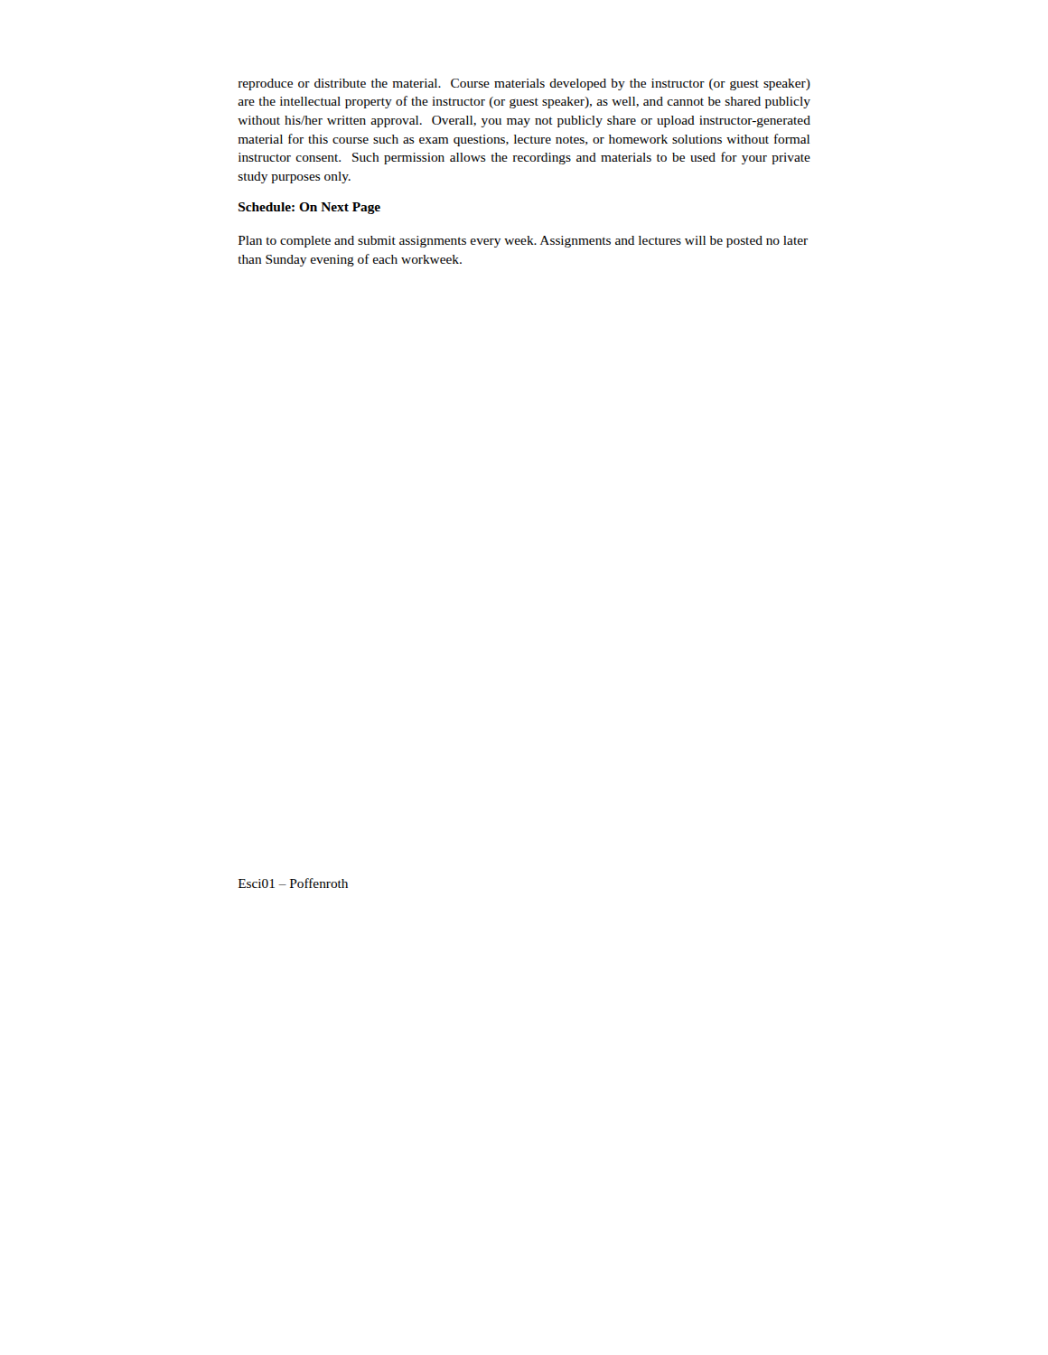reproduce or distribute the material. Course materials developed by the instructor (or guest speaker) are the intellectual property of the instructor (or guest speaker), as well, and cannot be shared publicly without his/her written approval. Overall, you may not publicly share or upload instructor-generated material for this course such as exam questions, lecture notes, or homework solutions without formal instructor consent. Such permission allows the recordings and materials to be used for your private study purposes only.
Schedule: On Next Page
Plan to complete and submit assignments every week. Assignments and lectures will be posted no later than Sunday evening of each workweek.
Esci01 – Poffenroth